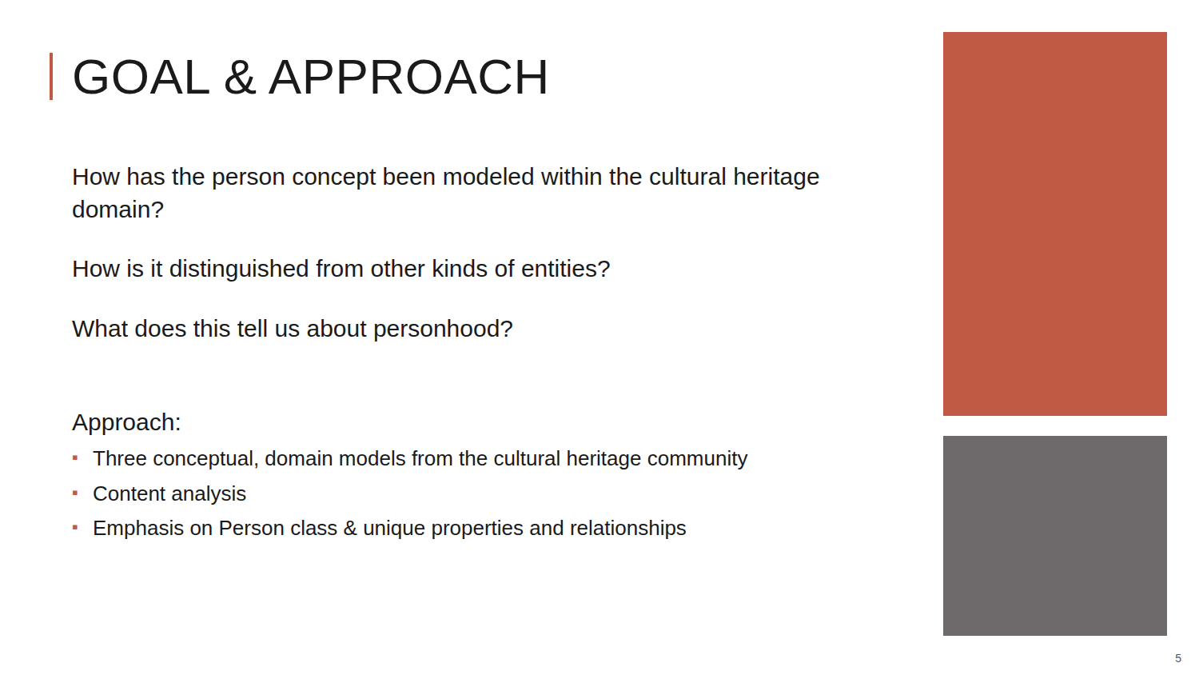Goal & Approach
How has the person concept been modeled within the cultural heritage domain?
How is it distinguished from other kinds of entities?
What does this tell us about personhood?
Approach:
Three conceptual, domain models from the cultural heritage community
Content analysis
Emphasis on Person class & unique properties and relationships
5